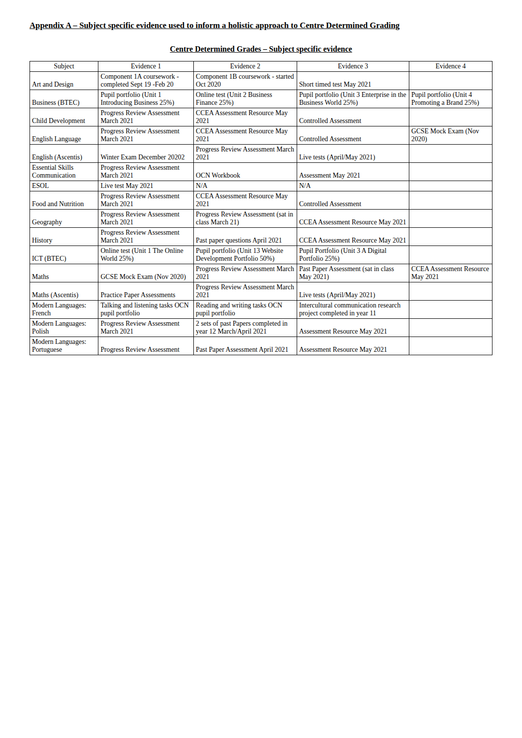Appendix A – Subject specific evidence used to inform a holistic approach to Centre Determined Grading
Centre Determined Grades – Subject specific evidence
| Subject | Evidence 1 | Evidence 2 | Evidence 3 | Evidence 4 |
| --- | --- | --- | --- | --- |
| Art and Design | Component 1A coursework - completed Sept 19 -Feb 20 | Component 1B coursework - started Oct 2020 | Short timed test May 2021 | |
| Business (BTEC) | Pupil portfolio (Unit 1 Introducing Business 25%) | Online test (Unit 2 Business Finance 25%) | Pupil portfolio (Unit 3 Enterprise in the Business World 25%) | Pupil portfolio (Unit 4 Promoting a Brand 25%) |
| Child Development | Progress Review Assessment March 2021 | CCEA Assessment Resource May 2021 | Controlled Assessment | |
| English Language | Progress Review Assessment March 2021 | CCEA Assessment Resource May 2021 | Controlled Assessment | GCSE Mock Exam (Nov 2020) |
| English (Ascentis) | Winter Exam December 20202 | Progress Review Assessment March 2021 | Live tests (April/May 2021) | |
| Essential Skills Communication | Progress Review Assessment March 2021 | OCN Workbook | Assessment May 2021 | |
| ESOL | Live test May 2021 | N/A | N/A | |
| Food and Nutrition | Progress Review Assessment March 2021 | CCEA Assessment Resource May 2021 | Controlled Assessment | |
| Geography | Progress Review Assessment March 2021 | Progress Review Assessment (sat in class March 21) | CCEA Assessment Resource May 2021 | |
| History | Progress Review Assessment March 2021 | Past paper questions April 2021 | CCEA Assessment Resource May 2021 | |
| ICT (BTEC) | Online test (Unit 1 The Online World 25%) | Pupil portfolio (Unit 13 Website Development Portfolio 50%) | Pupil Portfolio (Unit 3 A Digital Portfolio 25%) | |
| Maths | GCSE Mock Exam (Nov 2020) | Progress Review Assessment March 2021 | Past Paper Assessment (sat in class May 2021) | CCEA Assessment Resource May 2021 |
| Maths (Ascentis) | Practice Paper Assessments | Progress Review Assessment March 2021 | Live tests (April/May 2021) | |
| Modern Languages: French | Talking and listening tasks OCN pupil portfolio | Reading and writing tasks OCN pupil portfolio | Intercultural communication research project completed in year 11 | |
| Modern Languages: Polish | Progress Review Assessment March 2021 | 2 sets of past Papers completed in year 12 March/April 2021 | Assessment Resource May 2021 | |
| Modern Languages: Portuguese | Progress Review Assessment | Past Paper Assessment April 2021 | Assessment Resource May 2021 | |